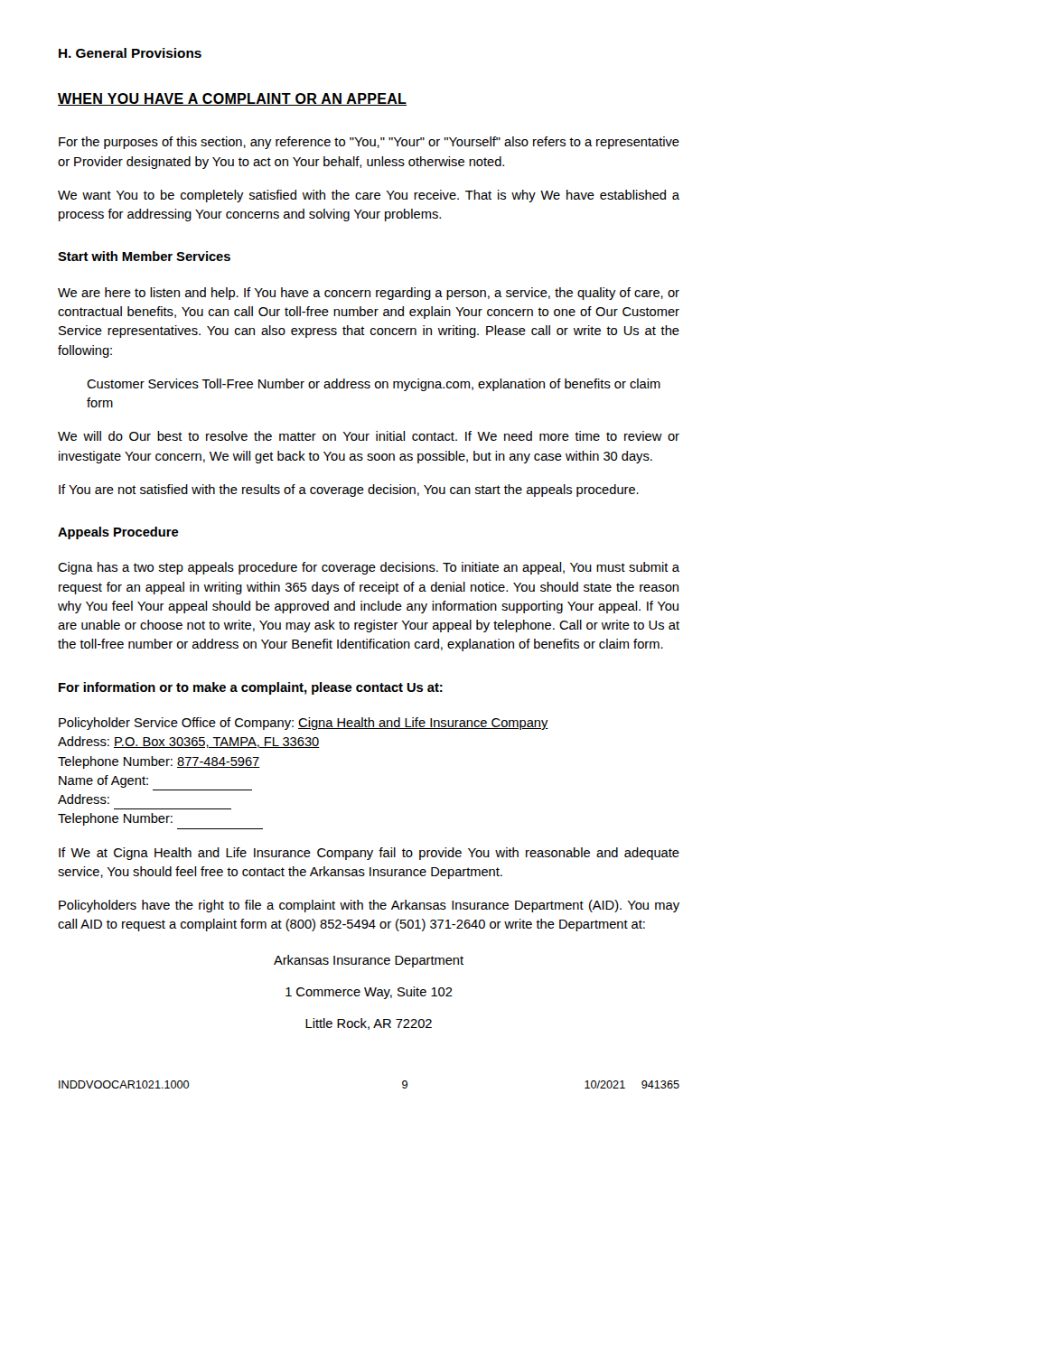H. General Provisions
WHEN YOU HAVE A COMPLAINT OR AN APPEAL
For the purposes of this section, any reference to "You," "Your" or "Yourself" also refers to a representative or Provider designated by You to act on Your behalf, unless otherwise noted.
We want You to be completely satisfied with the care You receive. That is why We have established a process for addressing Your concerns and solving Your problems.
Start with Member Services
We are here to listen and help. If You have a concern regarding a person, a service, the quality of care, or contractual benefits, You can call Our toll-free number and explain Your concern to one of Our Customer Service representatives. You can also express that concern in writing. Please call or write to Us at the following:
Customer Services Toll-Free Number or address on mycigna.com, explanation of benefits or claim form
We will do Our best to resolve the matter on Your initial contact. If We need more time to review or investigate Your concern, We will get back to You as soon as possible, but in any case within 30 days.
If You are not satisfied with the results of a coverage decision, You can start the appeals procedure.
Appeals Procedure
Cigna has a two step appeals procedure for coverage decisions. To initiate an appeal, You must submit a request for an appeal in writing within 365 days of receipt of a denial notice. You should state the reason why You feel Your appeal should be approved and include any information supporting Your appeal. If You are unable or choose not to write, You may ask to register Your appeal by telephone. Call or write to Us at the toll-free number or address on Your Benefit Identification card, explanation of benefits or claim form.
For information or to make a complaint, please contact Us at:
Policyholder Service Office of Company: Cigna Health and Life Insurance Company
Address: P.O. Box 30365, TAMPA, FL 33630
Telephone Number: 877-484-5967
Name of Agent:
Address:
Telephone Number:
If We at Cigna Health and Life Insurance Company fail to provide You with reasonable and adequate service, You should feel free to contact the Arkansas Insurance Department.
Policyholders have the right to file a complaint with the Arkansas Insurance Department (AID). You may call AID to request a complaint form at (800) 852-5494 or (501) 371-2640 or write the Department at:
Arkansas Insurance Department
1 Commerce Way, Suite 102
Little Rock, AR 72202
INDDVOOCAR1021.1000
9
10/2021 941365